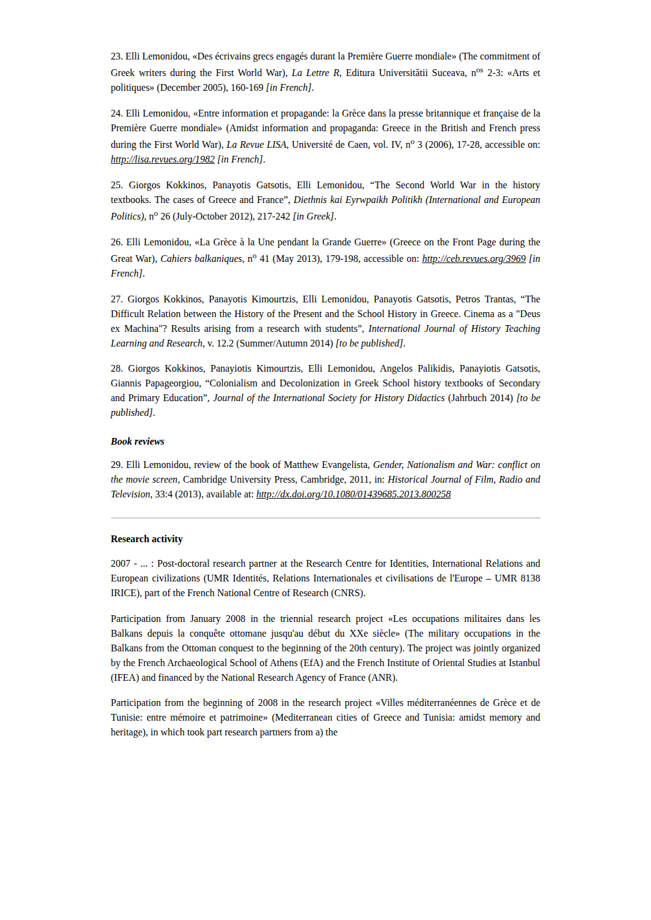23. Elli Lemonidou, «Des écrivains grecs engagés durant la Première Guerre mondiale» (The commitment of Greek writers during the First World War), La Lettre R, Editura Universitătii Suceava, nos 2-3: «Arts et politiques» (December 2005), 160-169 [in French].
24. Elli Lemonidou, «Entre information et propagande: la Grèce dans la presse britannique et française de la Première Guerre mondiale» (Amidst information and propaganda: Greece in the British and French press during the First World War), La Revue LISA, Université de Caen, vol. IV, no 3 (2006), 17-28, accessible on: http://lisa.revues.org/1982 [in French].
25. Giorgos Kokkinos, Panayotis Gatsotis, Elli Lemonidou, “The Second World War in the history textbooks. The cases of Greece and France”, Diethnis kai Eyrwpaikh Politikh (International and European Politics), no 26 (July-October 2012), 217-242 [in Greek].
26. Elli Lemonidou, «La Grèce à la Une pendant la Grande Guerre» (Greece on the Front Page during the Great War), Cahiers balkaniques, no 41 (May 2013), 179-198, accessible on: http://ceb.revues.org/3969 [in French].
27. Giorgos Kokkinos, Panayotis Kimourtzis, Elli Lemonidou, Panayotis Gatsotis, Petros Trantas, “The Difficult Relation between the History of the Present and the School History in Greece. Cinema as a "Deus ex Machina"? Results arising from a research with students”, International Journal of History Teaching Learning and Research, v. 12.2 (Summer/Autumn 2014) [to be published].
28. Giorgos Kokkinos, Panayiotis Kimourtzis, Elli Lemonidou, Angelos Palikidis, Panayiotis Gatsotis, Giannis Papageorgiou, “Colonialism and Decolonization in Greek School history textbooks of Secondary and Primary Education”, Journal of the International Society for History Didactics (Jahrbuch 2014) [to be published].
Book reviews
29. Elli Lemonidou, review of the book of Matthew Evangelista, Gender, Nationalism and War: conflict on the movie screen, Cambridge University Press, Cambridge, 2011, in: Historical Journal of Film, Radio and Television, 33:4 (2013), available at: http://dx.doi.org/10.1080/01439685.2013.800258
Research activity
2007 - ... : Post-doctoral research partner at the Research Centre for Identities, International Relations and European civilizations (UMR Identités, Relations Internationales et civilisations de l'Europe – UMR 8138 IRICE), part of the French National Centre of Research (CNRS).
Participation from January 2008 in the triennial research project «Les occupations militaires dans les Balkans depuis la conquête ottomane jusqu'au début du XXe siècle» (The military occupations in the Balkans from the Ottoman conquest to the beginning of the 20th century). The project was jointly organized by the French Archaeological School of Athens (EfA) and the French Institute of Oriental Studies at Istanbul (IFEA) and financed by the National Research Agency of France (ANR).
Participation from the beginning of 2008 in the research project «Villes méditerranéennes de Grèce et de Tunisie: entre mémoire et patrimoine» (Mediterranean cities of Greece and Tunisia: amidst memory and heritage), in which took part research partners from a) the